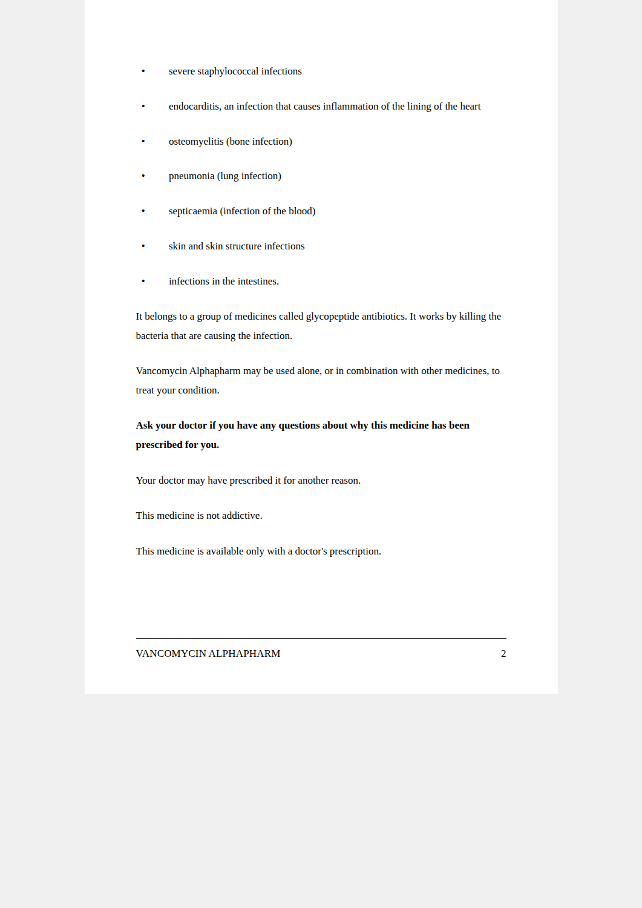severe staphylococcal infections
endocarditis, an infection that causes inflammation of the lining of the heart
osteomyelitis (bone infection)
pneumonia (lung infection)
septicaemia (infection of the blood)
skin and skin structure infections
infections in the intestines.
It belongs to a group of medicines called glycopeptide antibiotics. It works by killing the bacteria that are causing the infection.
Vancomycin Alphapharm may be used alone, or in combination with other medicines, to treat your condition.
Ask your doctor if you have any questions about why this medicine has been prescribed for you.
Your doctor may have prescribed it for another reason.
This medicine is not addictive.
This medicine is available only with a doctor's prescription.
VANCOMYCIN ALPHAPHARM 2